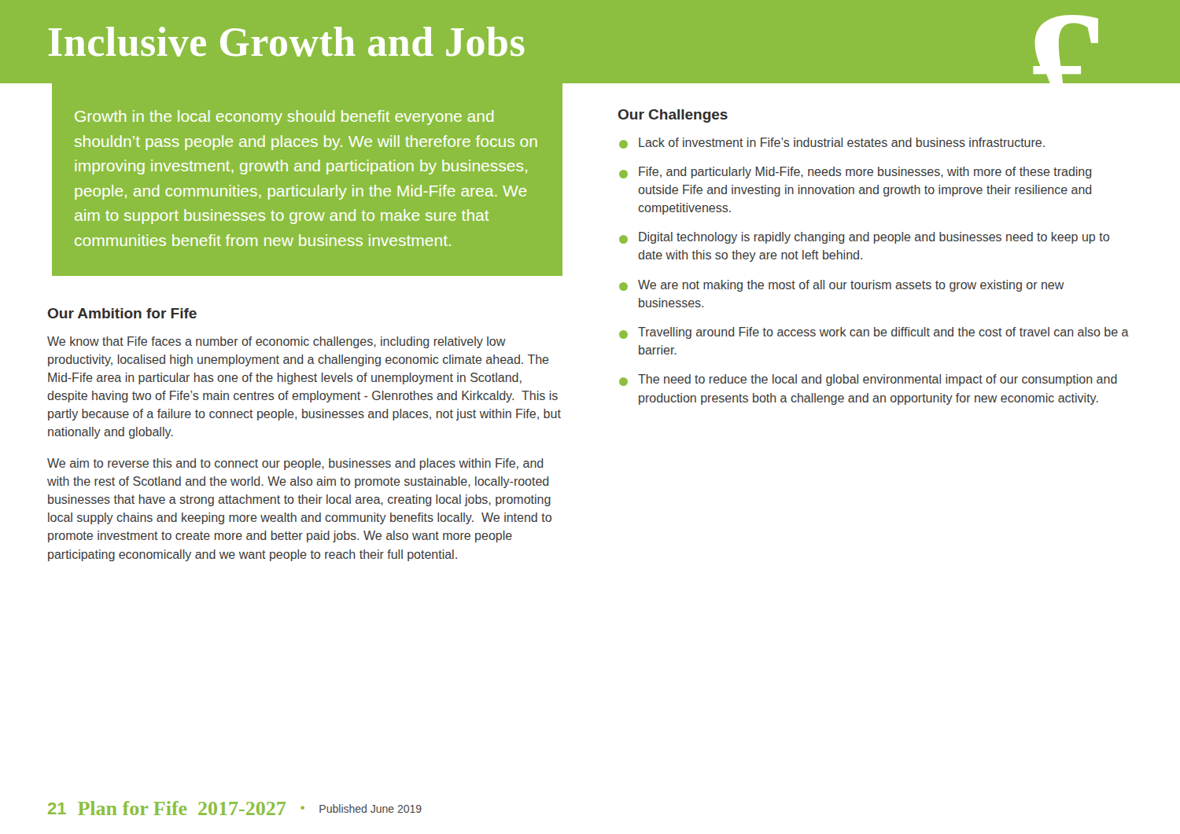Inclusive Growth and Jobs
£
Growth in the local economy should benefit everyone and shouldn’t pass people and places by. We will therefore focus on improving investment, growth and participation by businesses, people, and communities, particularly in the Mid-Fife area. We aim to support businesses to grow and to make sure that communities benefit from new business investment.
Our Ambition for Fife
We know that Fife faces a number of economic challenges, including relatively low productivity, localised high unemployment and a challenging economic climate ahead. The Mid-Fife area in particular has one of the highest levels of unemployment in Scotland, despite having two of Fife’s main centres of employment - Glenrothes and Kirkcaldy. This is partly because of a failure to connect people, businesses and places, not just within Fife, but nationally and globally.
We aim to reverse this and to connect our people, businesses and places within Fife, and with the rest of Scotland and the world. We also aim to promote sustainable, locally-rooted businesses that have a strong attachment to their local area, creating local jobs, promoting local supply chains and keeping more wealth and community benefits locally. We intend to promote investment to create more and better paid jobs. We also want more people participating economically and we want people to reach their full potential.
Our Challenges
Lack of investment in Fife’s industrial estates and business infrastructure.
Fife, and particularly Mid-Fife, needs more businesses, with more of these trading outside Fife and investing in innovation and growth to improve their resilience and competitiveness.
Digital technology is rapidly changing and people and businesses need to keep up to date with this so they are not left behind.
We are not making the most of all our tourism assets to grow existing or new businesses.
Travelling around Fife to access work can be difficult and the cost of travel can also be a barrier.
The need to reduce the local and global environmental impact of our consumption and production presents both a challenge and an opportunity for new economic activity.
21 Plan for Fife 2017-2027 • Published June 2019